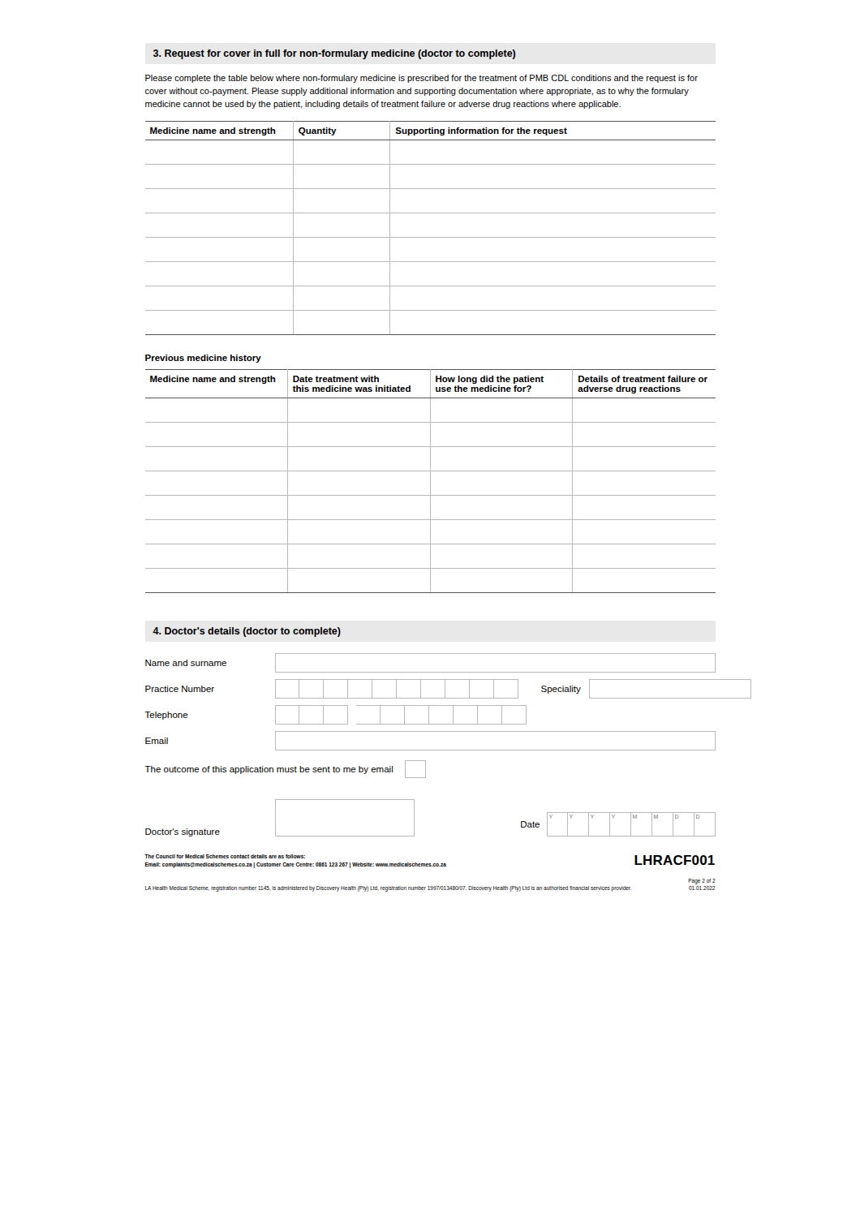3. Request for cover in full for non-formulary medicine (doctor to complete)
Please complete the table below where non-formulary medicine is prescribed for the treatment of PMB CDL conditions and the request is for cover without co-payment. Please supply additional information and supporting documentation where appropriate, as to why the formulary medicine cannot be used by the patient, including details of treatment failure or adverse drug reactions where applicable.
| Medicine name and strength | Quantity | Supporting information for the request |
| --- | --- | --- |
Previous medicine history
| Medicine name and strength | Date treatment with this medicine was initiated | How long did the patient use the medicine for? | Details of treatment failure or adverse drug reactions |
| --- | --- | --- | --- |
4. Doctor's details (doctor to complete)
Name and surname
Practice Number
Speciality
Telephone
Email
The outcome of this application must be sent to me by email
Doctor's signature
Date
Y
Y
Y
Y
M
M
D
D
The Council for Medical Schemes contact details are as follows:
Email: complaints@medicalschemes.co.za | Customer Care Centre: 0861 123 267 | Website: www.medicalschemes.co.za
LHRACF001
LA Health Medical Scheme, registration number 1145, is administered by Discovery Health (Pty) Ltd, registration number 1997/013480/07. Discovery Health (Pty) Ltd is an authorised financial services provider.
Page 2 of 2
01.01.2022